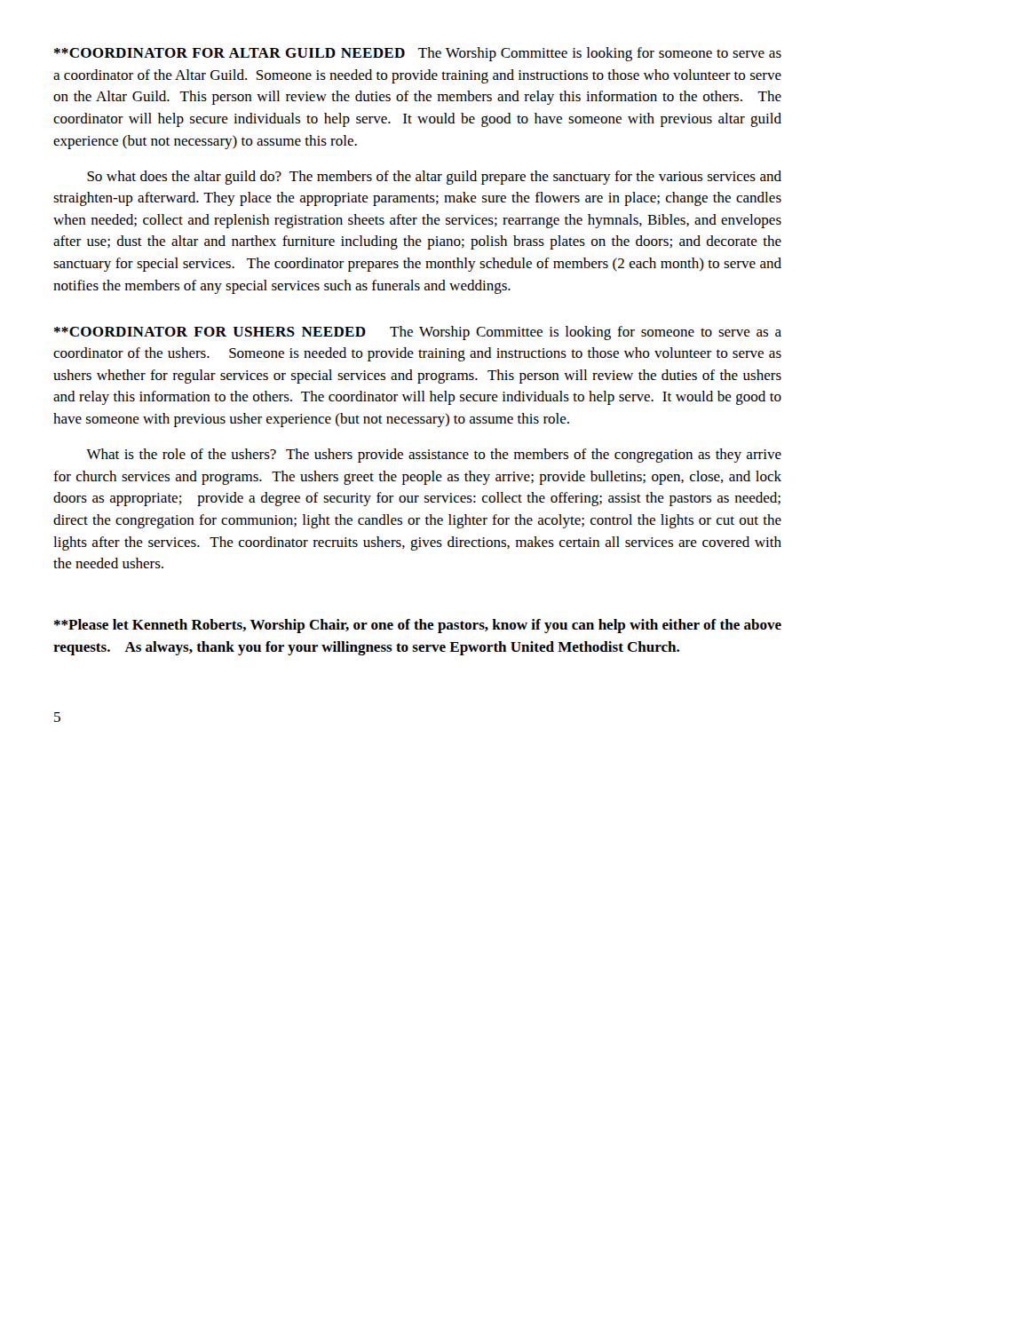**COORDINATOR FOR ALTAR GUILD NEEDED The Worship Committee is looking for someone to serve as a coordinator of the Altar Guild. Someone is needed to provide training and instructions to those who volunteer to serve on the Altar Guild. This person will review the duties of the members and relay this information to the others. The coordinator will help secure individuals to help serve. It would be good to have someone with previous altar guild experience (but not necessary) to assume this role.
So what does the altar guild do? The members of the altar guild prepare the sanctuary for the various services and straighten-up afterward. They place the appropriate paraments; make sure the flowers are in place; change the candles when needed; collect and replenish registration sheets after the services; rearrange the hymnals, Bibles, and envelopes after use; dust the altar and narthex furniture including the piano; polish brass plates on the doors; and decorate the sanctuary for special services. The coordinator prepares the monthly schedule of members (2 each month) to serve and notifies the members of any special services such as funerals and weddings.
**COORDINATOR FOR USHERS NEEDED The Worship Committee is looking for someone to serve as a coordinator of the ushers. Someone is needed to provide training and instructions to those who volunteer to serve as ushers whether for regular services or special services and programs. This person will review the duties of the ushers and relay this information to the others. The coordinator will help secure individuals to help serve. It would be good to have someone with previous usher experience (but not necessary) to assume this role.
What is the role of the ushers? The ushers provide assistance to the members of the congregation as they arrive for church services and programs. The ushers greet the people as they arrive; provide bulletins; open, close, and lock doors as appropriate; provide a degree of security for our services: collect the offering; assist the pastors as needed; direct the congregation for communion; light the candles or the lighter for the acolyte; control the lights or cut out the lights after the services. The coordinator recruits ushers, gives directions, makes certain all services are covered with the needed ushers.
**Please let Kenneth Roberts, Worship Chair, or one of the pastors, know if you can help with either of the above requests. As always, thank you for your willingness to serve Epworth United Methodist Church.
5